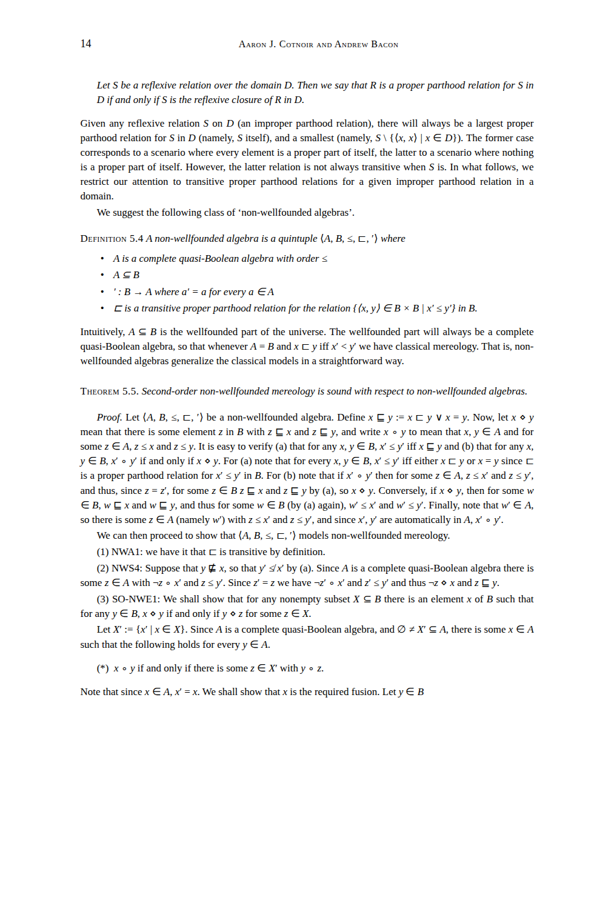14 Aaron J. Cotnoir and Andrew Bacon
Let S be a reflexive relation over the domain D. Then we say that R is a proper parthood relation for S in D if and only if S is the reflexive closure of R in D.
Given any reflexive relation S on D (an improper parthood relation), there will always be a largest proper parthood relation for S in D (namely, S itself), and a smallest (namely, S \ {⟨x, x⟩ | x ∈ D}). The former case corresponds to a scenario where every element is a proper part of itself, the latter to a scenario where nothing is a proper part of itself. However, the latter relation is not always transitive when S is. In what follows, we restrict our attention to transitive proper parthood relations for a given improper parthood relation in a domain.
We suggest the following class of ‘non-wellfounded algebras’.
Definition 5.4 A non-wellfounded algebra is a quintuple ⟨A, B, ≤, ⊏, ′⟩ where
A is a complete quasi-Boolean algebra with order ≤
A ⊆ B
′ : B → A where a′ = a for every a ∈ A
⊏ is a transitive proper parthood relation for the relation {⟨x, y⟩ ∈ B × B | x′ ≤ y′} in B.
Intuitively, A ⊆ B is the wellfounded part of the universe. The wellfounded part will always be a complete quasi-Boolean algebra, so that whenever A = B and x ⊏ y iff x′ < y′ we have classical mereology. That is, non-wellfounded algebras generalize the classical models in a straightforward way.
Theorem 5.5. Second-order non-wellfounded mereology is sound with respect to non-wellfounded algebras.
Proof. Let ⟨A, B, ≤, ⊏, ′⟩ be a non-wellfounded algebra. Define x ⊑ y := x ⊏ y ∨ x = y. Now, let x ⋄ y mean that there is some element z in B with z ⊑ x and z ⊑ y, and write x ∘ y to mean that x, y ∈ A and for some z ∈ A, z ≤ x and z ≤ y. It is easy to verify (a) that for any x, y ∈ B, x′ ≤ y′ iff x ⊑ y and (b) that for any x, y ∈ B, x′ ∘ y′ if and only if x ⋄ y. For (a) note that for every x, y ∈ B, x′ ≤ y′ iff either x ⊏ y or x = y since ⊏ is a proper parthood relation for x′ ≤ y′ in B. For (b) note that if x′ ∘ y′ then for some z ∈ A, z ≤ x′ and z ≤ y′, and thus, since z = z′, for some z ∈ B z ⊑ x and z ⊑ y by (a), so x ⋄ y. Conversely, if x ⋄ y, then for some w ∈ B, w ⊑ x and w ⊑ y, and thus for some w ∈ B (by (a) again), w′ ≤ x′ and w′ ≤ y′. Finally, note that w′ ∈ A, so there is some z ∈ A (namely w′) with z ≤ x′ and z ≤ y′, and since x′, y′ are automatically in A, x′ ∘ y′.
We can then proceed to show that ⟨A, B, ≤, ⊏, ′⟩ models non-wellfounded mereology.
(1) NWA1: we have it that ⊏ is transitive by definition.
(2) NWS4: Suppose that y ⋢ x, so that y′ ≰ x′ by (a). Since A is a complete quasi-Boolean algebra there is some z ∈ A with ¬z ∘ x′ and z ≤ y′. Since z′ = z we have ¬z′ ∘ x′ and z′ ≤ y′ and thus ¬z ⋄ x and z ⊑ y.
(3) SO-NWE1: We shall show that for any nonempty subset X ⊆ B there is an element x of B such that for any y ∈ B, x ⋄ y if and only if y ⋄ z for some z ∈ X.
Let X′ := {x′ | x ∈ X}. Since A is a complete quasi-Boolean algebra, and ∅ ≠ X′ ⊆ A, there is some x ∈ A such that the following holds for every y ∈ A.
(*) x ∘ y if and only if there is some z ∈ X′ with y ∘ z.
Note that since x ∈ A, x′ = x. We shall show that x is the required fusion. Let y ∈ B